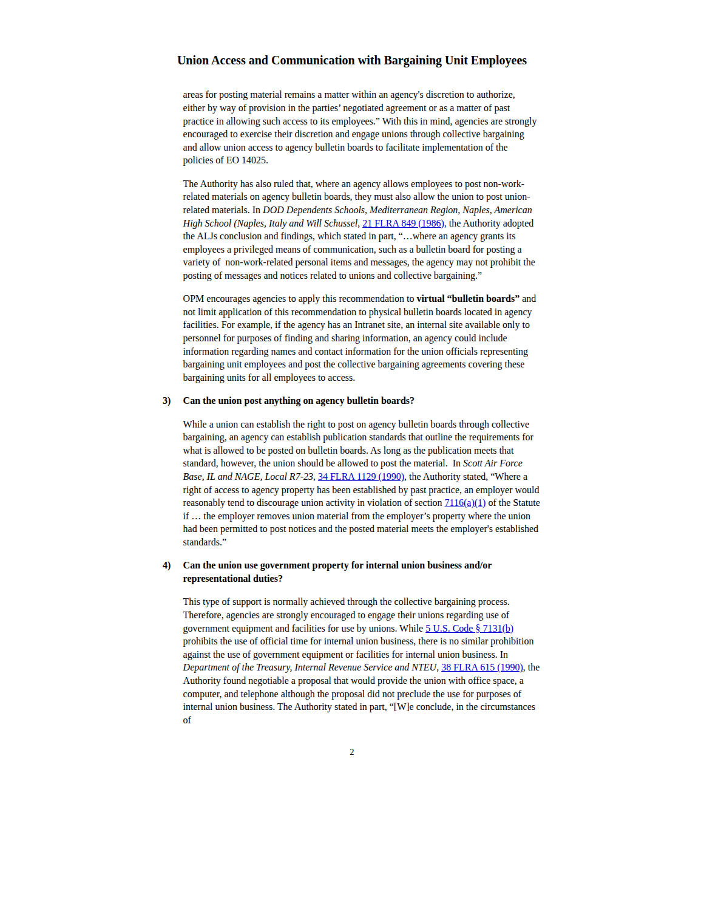Union Access and Communication with Bargaining Unit Employees
areas for posting material remains a matter within an agency's discretion to authorize, either by way of provision in the parties’ negotiated agreement or as a matter of past practice in allowing such access to its employees.” With this in mind, agencies are strongly encouraged to exercise their discretion and engage unions through collective bargaining and allow union access to agency bulletin boards to facilitate implementation of the policies of EO 14025.
The Authority has also ruled that, where an agency allows employees to post non-work-related materials on agency bulletin boards, they must also allow the union to post union-related materials. In DOD Dependents Schools, Mediterranean Region, Naples, American High School (Naples, Italy and Will Schussel, 21 FLRA 849 (1986), the Authority adopted the ALJs conclusion and findings, which stated in part, “…where an agency grants its employees a privileged means of communication, such as a bulletin board for posting a variety of non-work-related personal items and messages, the agency may not prohibit the posting of messages and notices related to unions and collective bargaining.”
OPM encourages agencies to apply this recommendation to virtual “bulletin boards” and not limit application of this recommendation to physical bulletin boards located in agency facilities. For example, if the agency has an Intranet site, an internal site available only to personnel for purposes of finding and sharing information, an agency could include information regarding names and contact information for the union officials representing bargaining unit employees and post the collective bargaining agreements covering these bargaining units for all employees to access.
3) Can the union post anything on agency bulletin boards?
While a union can establish the right to post on agency bulletin boards through collective bargaining, an agency can establish publication standards that outline the requirements for what is allowed to be posted on bulletin boards. As long as the publication meets that standard, however, the union should be allowed to post the material. In Scott Air Force Base, IL and NAGE, Local R7-23, 34 FLRA 1129 (1990), the Authority stated, “Where a right of access to agency property has been established by past practice, an employer would reasonably tend to discourage union activity in violation of section 7116(a)(1) of the Statute if … the employer removes union material from the employer’s property where the union had been permitted to post notices and the posted material meets the employer's established standards.”
4) Can the union use government property for internal union business and/or representational duties?
This type of support is normally achieved through the collective bargaining process. Therefore, agencies are strongly encouraged to engage their unions regarding use of government equipment and facilities for use by unions. While 5 U.S. Code § 7131(b) prohibits the use of official time for internal union business, there is no similar prohibition against the use of government equipment or facilities for internal union business. In Department of the Treasury, Internal Revenue Service and NTEU, 38 FLRA 615 (1990), the Authority found negotiable a proposal that would provide the union with office space, a computer, and telephone although the proposal did not preclude the use for purposes of internal union business. The Authority stated in part, “[W]e conclude, in the circumstances of
2